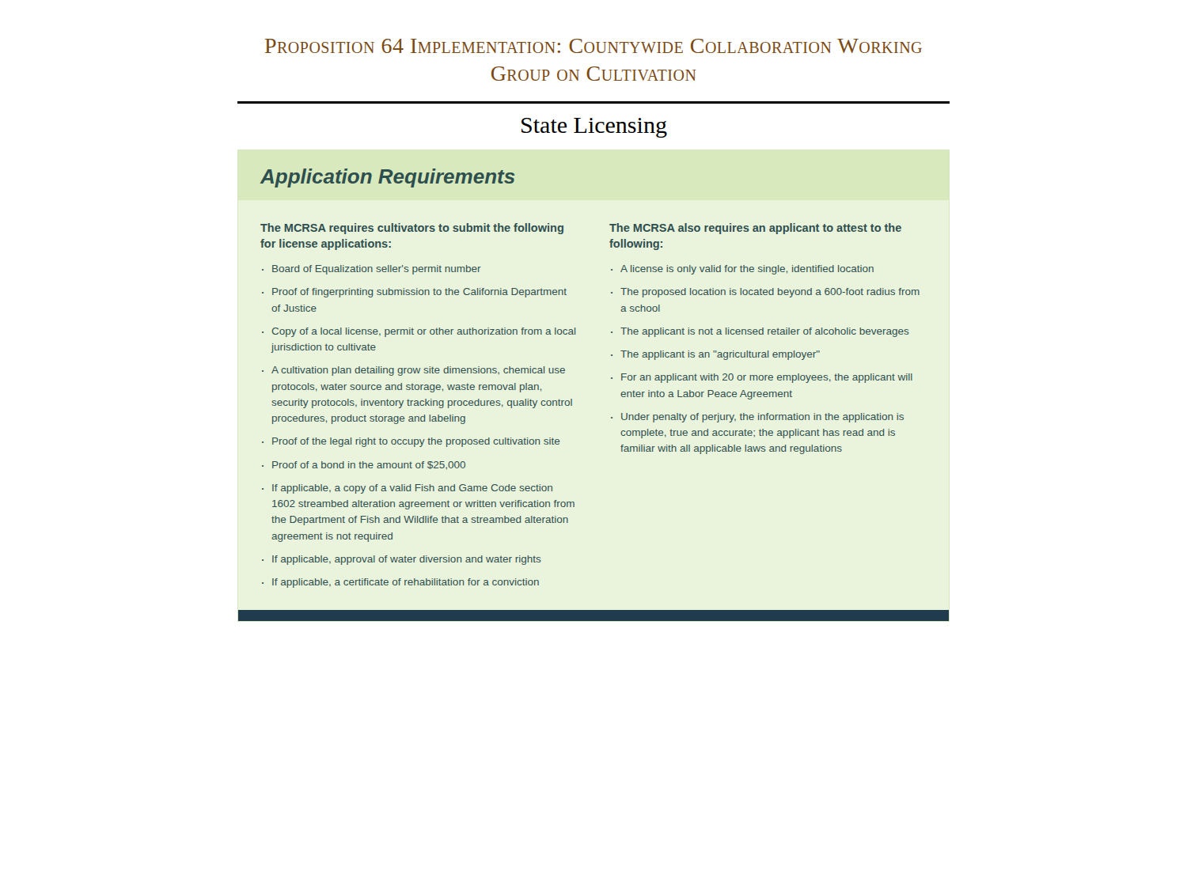Proposition 64 Implementation: Countywide Collaboration Working Group on Cultivation
State Licensing
Application Requirements
The MCRSA requires cultivators to submit the following for license applications:
Board of Equalization seller's permit number
Proof of fingerprinting submission to the California Department of Justice
Copy of a local license, permit or other authorization from a local jurisdiction to cultivate
A cultivation plan detailing grow site dimensions, chemical use protocols, water source and storage, waste removal plan, security protocols, inventory tracking procedures, quality control procedures, product storage and labeling
Proof of the legal right to occupy the proposed cultivation site
Proof of a bond in the amount of $25,000
If applicable, a copy of a valid Fish and Game Code section 1602 streambed alteration agreement or written verification from the Department of Fish and Wildlife that a streambed alteration agreement is not required
If applicable, approval of water diversion and water rights
If applicable, a certificate of rehabilitation for a conviction
The MCRSA also requires an applicant to attest to the following:
A license is only valid for the single, identified location
The proposed location is located beyond a 600-foot radius from a school
The applicant is not a licensed retailer of alcoholic beverages
The applicant is an "agricultural employer"
For an applicant with 20 or more employees, the applicant will enter into a Labor Peace Agreement
Under penalty of perjury, the information in the application is complete, true and accurate; the applicant has read and is familiar with all applicable laws and regulations